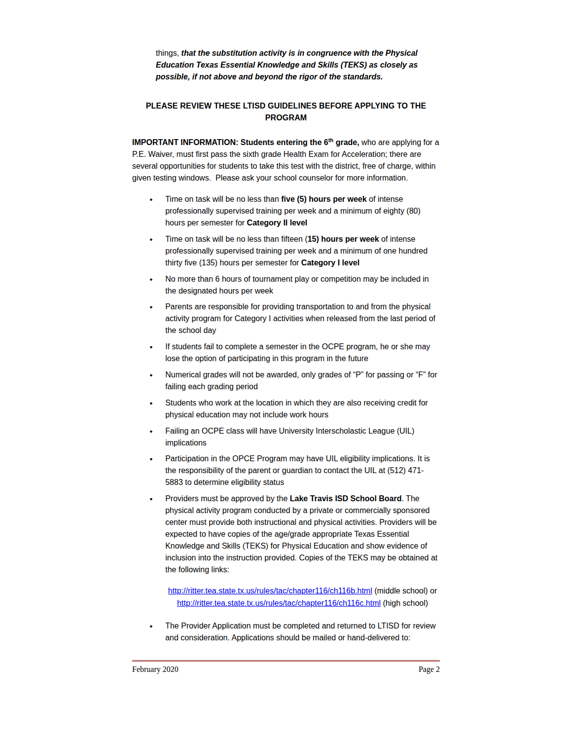things, that the substitution activity is in congruence with the Physical Education Texas Essential Knowledge and Skills (TEKS) as closely as possible, if not above and beyond the rigor of the standards.
PLEASE REVIEW THESE LTISD GUIDELINES BEFORE APPLYING TO THE PROGRAM
IMPORTANT INFORMATION: Students entering the 6th grade, who are applying for a P.E. Waiver, must first pass the sixth grade Health Exam for Acceleration; there are several opportunities for students to take this test with the district, free of charge, within given testing windows. Please ask your school counselor for more information.
Time on task will be no less than five (5) hours per week of intense professionally supervised training per week and a minimum of eighty (80) hours per semester for Category II level
Time on task will be no less than fifteen (15) hours per week of intense professionally supervised training per week and a minimum of one hundred thirty five (135) hours per semester for Category I level
No more than 6 hours of tournament play or competition may be included in the designated hours per week
Parents are responsible for providing transportation to and from the physical activity program for Category I activities when released from the last period of the school day
If students fail to complete a semester in the OCPE program, he or she may lose the option of participating in this program in the future
Numerical grades will not be awarded, only grades of “P” for passing or “F” for failing each grading period
Students who work at the location in which they are also receiving credit for physical education may not include work hours
Failing an OCPE class will have University Interscholastic League (UIL) implications
Participation in the OPCE Program may have UIL eligibility implications. It is the responsibility of the parent or guardian to contact the UIL at (512) 471-5883 to determine eligibility status
Providers must be approved by the Lake Travis ISD School Board. The physical activity program conducted by a private or commercially sponsored center must provide both instructional and physical activities. Providers will be expected to have copies of the age/grade appropriate Texas Essential Knowledge and Skills (TEKS) for Physical Education and show evidence of inclusion into the instruction provided. Copies of the TEKS may be obtained at the following links:
http://ritter.tea.state.tx.us/rules/tac/chapter116/ch116b.html (middle school) or
http://ritter.tea.state.tx.us/rules/tac/chapter116/ch116c.html (high school)
The Provider Application must be completed and returned to LTISD for review and consideration. Applications should be mailed or hand-delivered to:
February 2020
Page 2